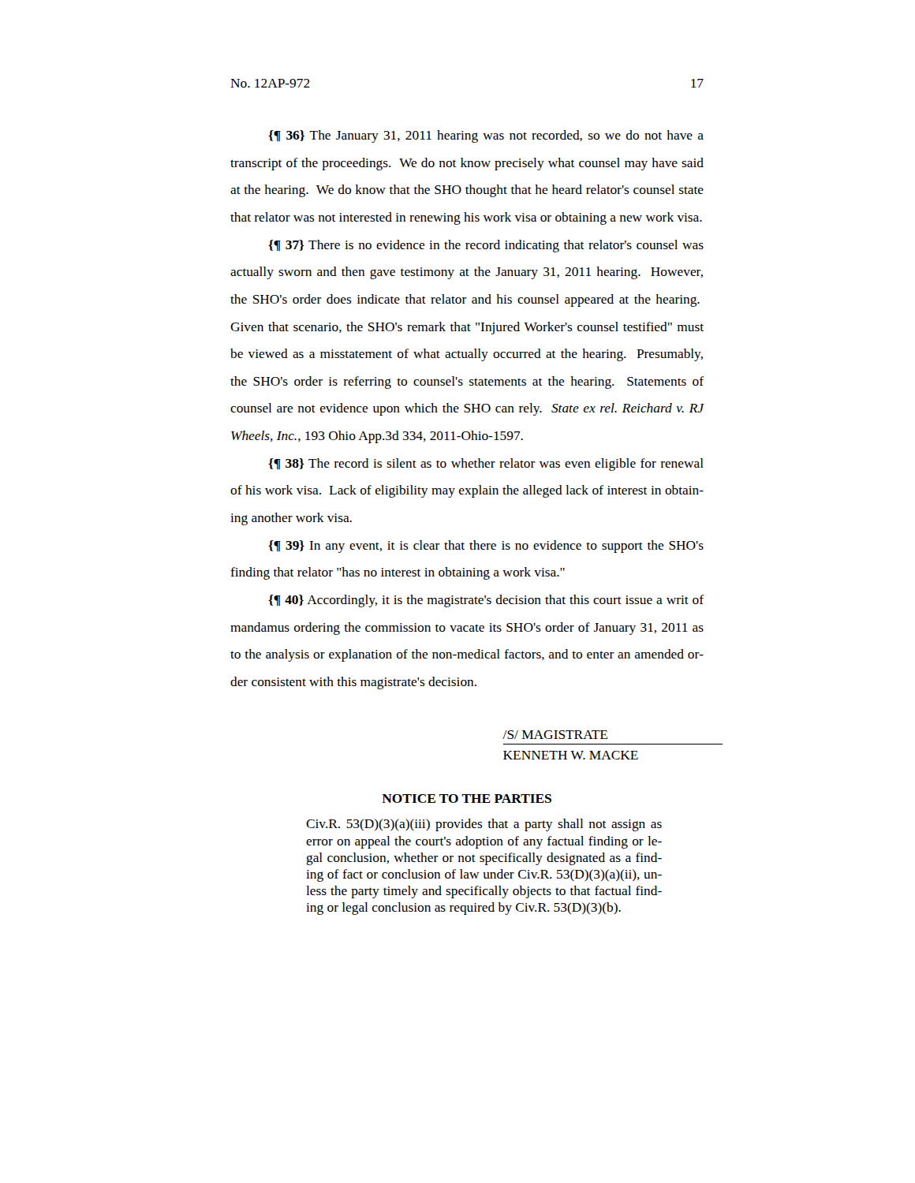No. 12AP-972
17
{¶ 36} The January 31, 2011 hearing was not recorded, so we do not have a transcript of the proceedings. We do not know precisely what counsel may have said at the hearing. We do know that the SHO thought that he heard relator's counsel state that relator was not interested in renewing his work visa or obtaining a new work visa.
{¶ 37} There is no evidence in the record indicating that relator's counsel was actually sworn and then gave testimony at the January 31, 2011 hearing. However, the SHO's order does indicate that relator and his counsel appeared at the hearing. Given that scenario, the SHO's remark that "Injured Worker's counsel testified" must be viewed as a misstatement of what actually occurred at the hearing. Presumably, the SHO's order is referring to counsel's statements at the hearing. Statements of counsel are not evidence upon which the SHO can rely. State ex rel. Reichard v. RJ Wheels, Inc., 193 Ohio App.3d 334, 2011-Ohio-1597.
{¶ 38} The record is silent as to whether relator was even eligible for renewal of his work visa. Lack of eligibility may explain the alleged lack of interest in obtaining another work visa.
{¶ 39} In any event, it is clear that there is no evidence to support the SHO's finding that relator "has no interest in obtaining a work visa."
{¶ 40} Accordingly, it is the magistrate's decision that this court issue a writ of mandamus ordering the commission to vacate its SHO's order of January 31, 2011 as to the analysis or explanation of the non-medical factors, and to enter an amended order consistent with this magistrate's decision.
/S/ MAGISTRATE
KENNETH W. MACKE
NOTICE TO THE PARTIES
Civ.R. 53(D)(3)(a)(iii) provides that a party shall not assign as error on appeal the court's adoption of any factual finding or legal conclusion, whether or not specifically designated as a finding of fact or conclusion of law under Civ.R. 53(D)(3)(a)(ii), unless the party timely and specifically objects to that factual finding or legal conclusion as required by Civ.R. 53(D)(3)(b).